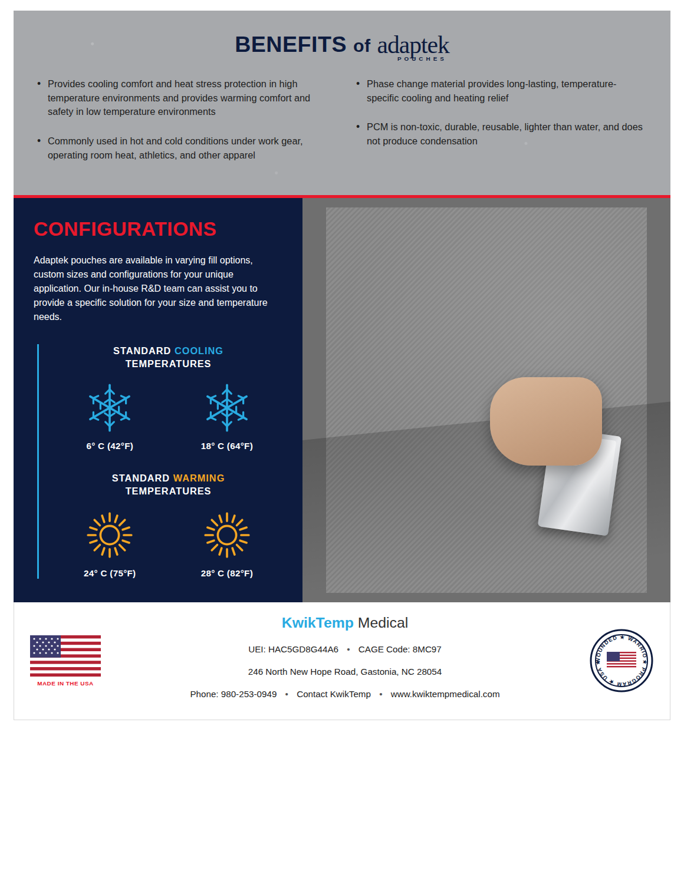Benefits of adaptek Pouches
Provides cooling comfort and heat stress protection in high temperature environments and provides warming comfort and safety in low temperature environments
Commonly used in hot and cold conditions under work gear, operating room heat, athletics, and other apparel
Phase change material provides long-lasting, temperature-specific cooling and heating relief
PCM is non-toxic, durable, reusable, lighter than water, and does not produce condensation
Configurations
Adaptek pouches are available in varying fill options, custom sizes and configurations for your unique application. Our in-house R&D team can assist you to provide a specific solution for your size and temperature needs.
Standard Cooling
Temperatures
6° C (42°F)
18° C (64°F)
Standard Warming
Temperatures
24° C (75°F)
28° C (82°F)
Made in the USA
KwikTemp Medical
UEI: HAC5GD8G44A6 • CAGE Code: 8MC97
246 North New Hope Road, Gastonia, NC 28054
Phone: 980-253-0949 • Contact KwikTemp • www.kwiktempmedical.com
★ WOUNDED ★ WARRIOR ★ ★ PROGRAM ★ USA ★